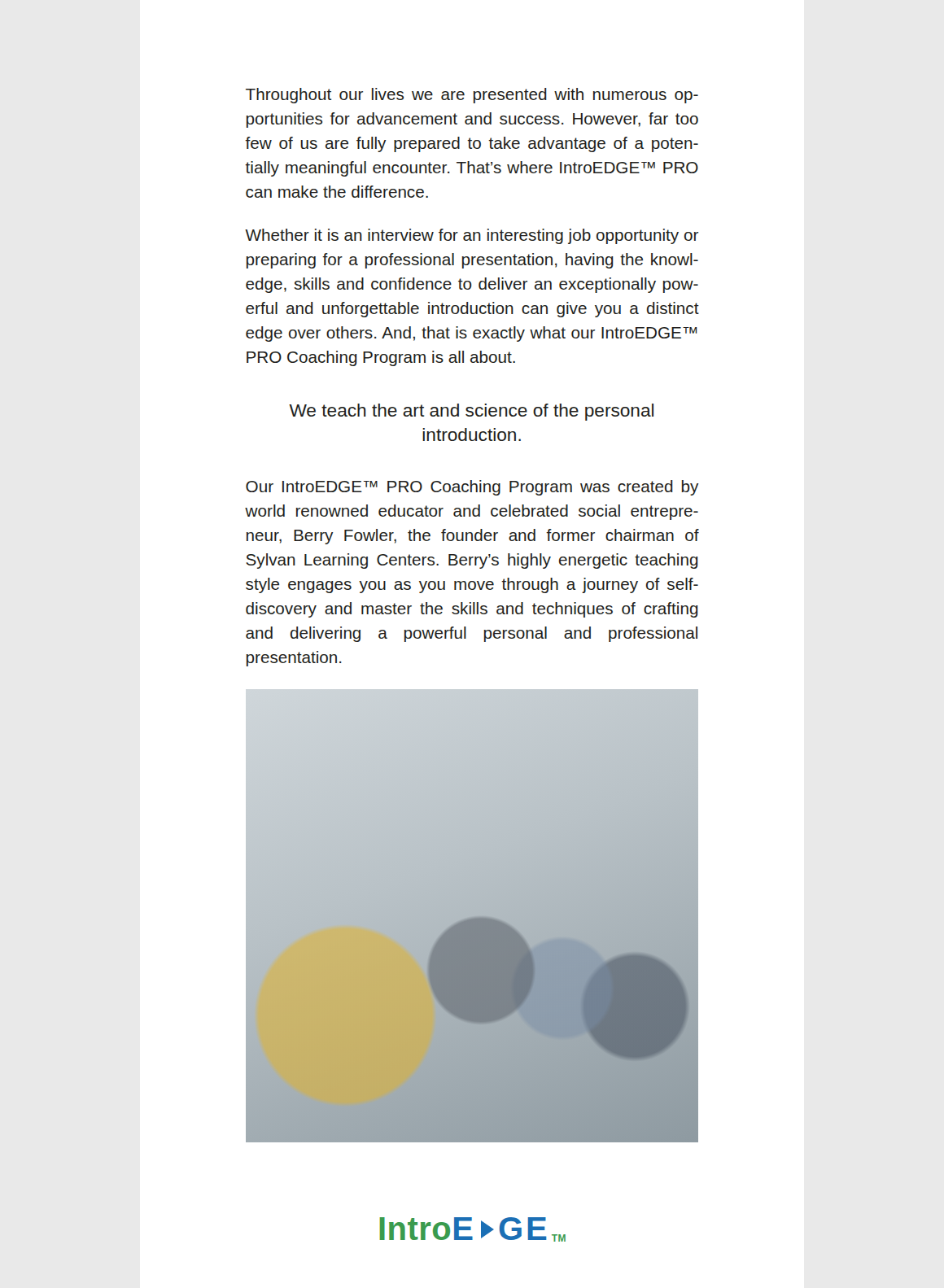Throughout our lives we are presented with numerous opportunities for advancement and success. However, far too few of us are fully prepared to take advantage of a potentially meaningful encounter. That’s where IntroEDGE™ PRO can make the difference.
Whether it is an interview for an interesting job opportunity or preparing for a professional presentation, having the knowledge, skills and confidence to deliver an exceptionally powerful and unforgettable introduction can give you a distinct edge over others. And, that is exactly what our IntroEDGE™ PRO Coaching Program is all about.
We teach the art and science of the personal introduction.
Our IntroEDGE™ PRO Coaching Program was created by world renowned educator and celebrated social entrepreneur, Berry Fowler, the founder and former chairman of Sylvan Learning Centers. Berry’s highly energetic teaching style engages you as you move through a journey of self-discovery and master the skills and techniques of crafting and delivering a powerful personal and professional presentation.
Intro E GE TM